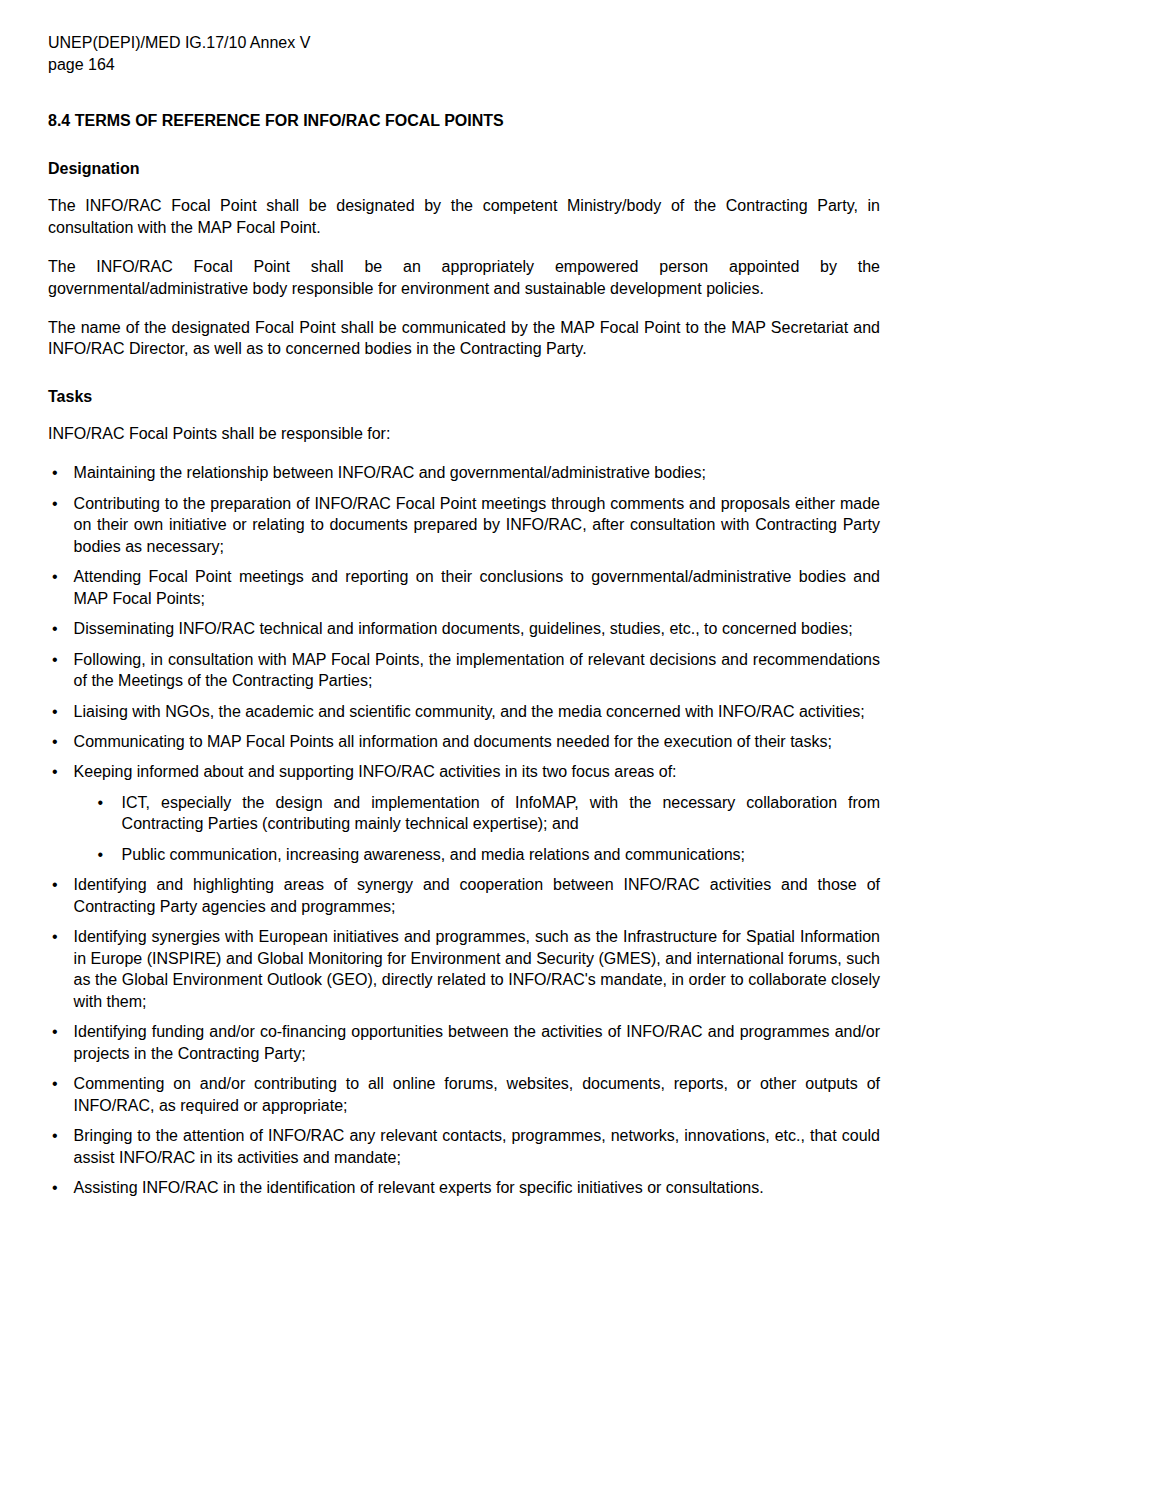UNEP(DEPI)/MED IG.17/10 Annex V
page 164
8.4 TERMS OF REFERENCE FOR INFO/RAC FOCAL POINTS
Designation
The INFO/RAC Focal Point shall be designated by the competent Ministry/body of the Contracting Party, in consultation with the MAP Focal Point.
The INFO/RAC Focal Point shall be an appropriately empowered person appointed by the governmental/administrative body responsible for environment and sustainable development policies.
The name of the designated Focal Point shall be communicated by the MAP Focal Point to the MAP Secretariat and INFO/RAC Director, as well as to concerned bodies in the Contracting Party.
Tasks
INFO/RAC Focal Points shall be responsible for:
Maintaining the relationship between INFO/RAC and governmental/administrative bodies;
Contributing to the preparation of INFO/RAC Focal Point meetings through comments and proposals either made on their own initiative or relating to documents prepared by INFO/RAC, after consultation with Contracting Party bodies as necessary;
Attending Focal Point meetings and reporting on their conclusions to governmental/administrative bodies and MAP Focal Points;
Disseminating INFO/RAC technical and information documents, guidelines, studies, etc., to concerned bodies;
Following, in consultation with MAP Focal Points, the implementation of relevant decisions and recommendations of the Meetings of the Contracting Parties;
Liaising with NGOs, the academic and scientific community, and the media concerned with INFO/RAC activities;
Communicating to MAP Focal Points all information and documents needed for the execution of their tasks;
Keeping informed about and supporting INFO/RAC activities in its two focus areas of:
ICT, especially the design and implementation of InfoMAP, with the necessary collaboration from Contracting Parties (contributing mainly technical expertise); and
Public communication, increasing awareness, and media relations and communications;
Identifying and highlighting areas of synergy and cooperation between INFO/RAC activities and those of Contracting Party agencies and programmes;
Identifying synergies with European initiatives and programmes, such as the Infrastructure for Spatial Information in Europe (INSPIRE) and Global Monitoring for Environment and Security (GMES), and international forums, such as the Global Environment Outlook (GEO), directly related to INFO/RAC's mandate, in order to collaborate closely with them;
Identifying funding and/or co-financing opportunities between the activities of INFO/RAC and programmes and/or projects in the Contracting Party;
Commenting on and/or contributing to all online forums, websites, documents, reports, or other outputs of INFO/RAC, as required or appropriate;
Bringing to the attention of INFO/RAC any relevant contacts, programmes, networks, innovations, etc., that could assist INFO/RAC in its activities and mandate;
Assisting INFO/RAC in the identification of relevant experts for specific initiatives or consultations.